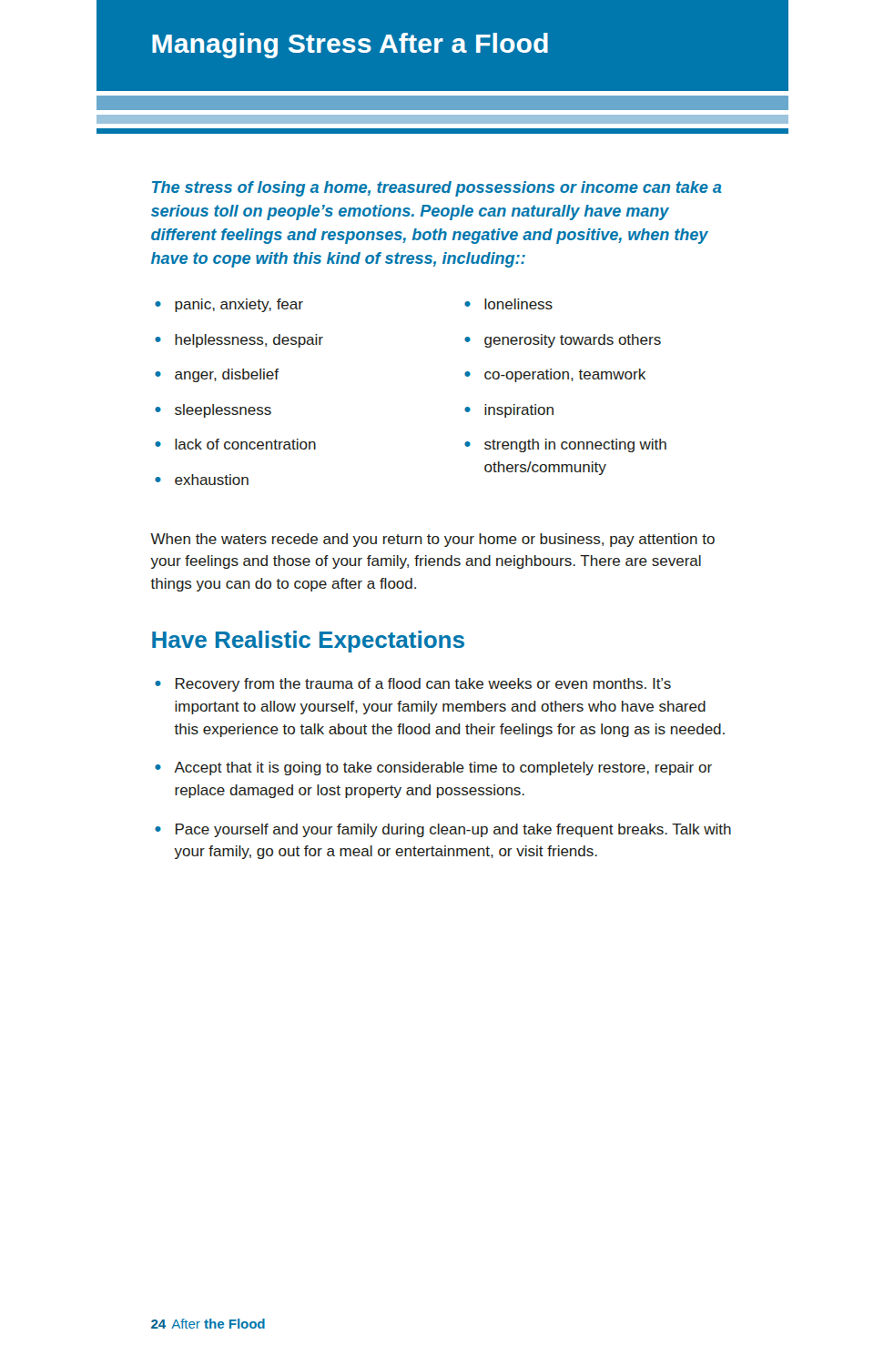Managing Stress After a Flood
The stress of losing a home, treasured possessions or income can take a serious toll on people’s emotions. People can naturally have many different feelings and responses, both negative and positive, when they have to cope with this kind of stress, including::
panic, anxiety, fear
helplessness, despair
anger, disbelief
sleeplessness
lack of concentration
exhaustion
loneliness
generosity towards others
co-operation, teamwork
inspiration
strength in connecting with others/community
When the waters recede and you return to your home or business, pay attention to your feelings and those of your family, friends and neighbours. There are several things you can do to cope after a flood.
Have Realistic Expectations
Recovery from the trauma of a flood can take weeks or even months. It’s important to allow yourself, your family members and others who have shared this experience to talk about the flood and their feelings for as long as is needed.
Accept that it is going to take considerable time to completely restore, repair or replace damaged or lost property and possessions.
Pace yourself and your family during clean-up and take frequent breaks. Talk with your family, go out for a meal or entertainment, or visit friends.
24 After the Flood